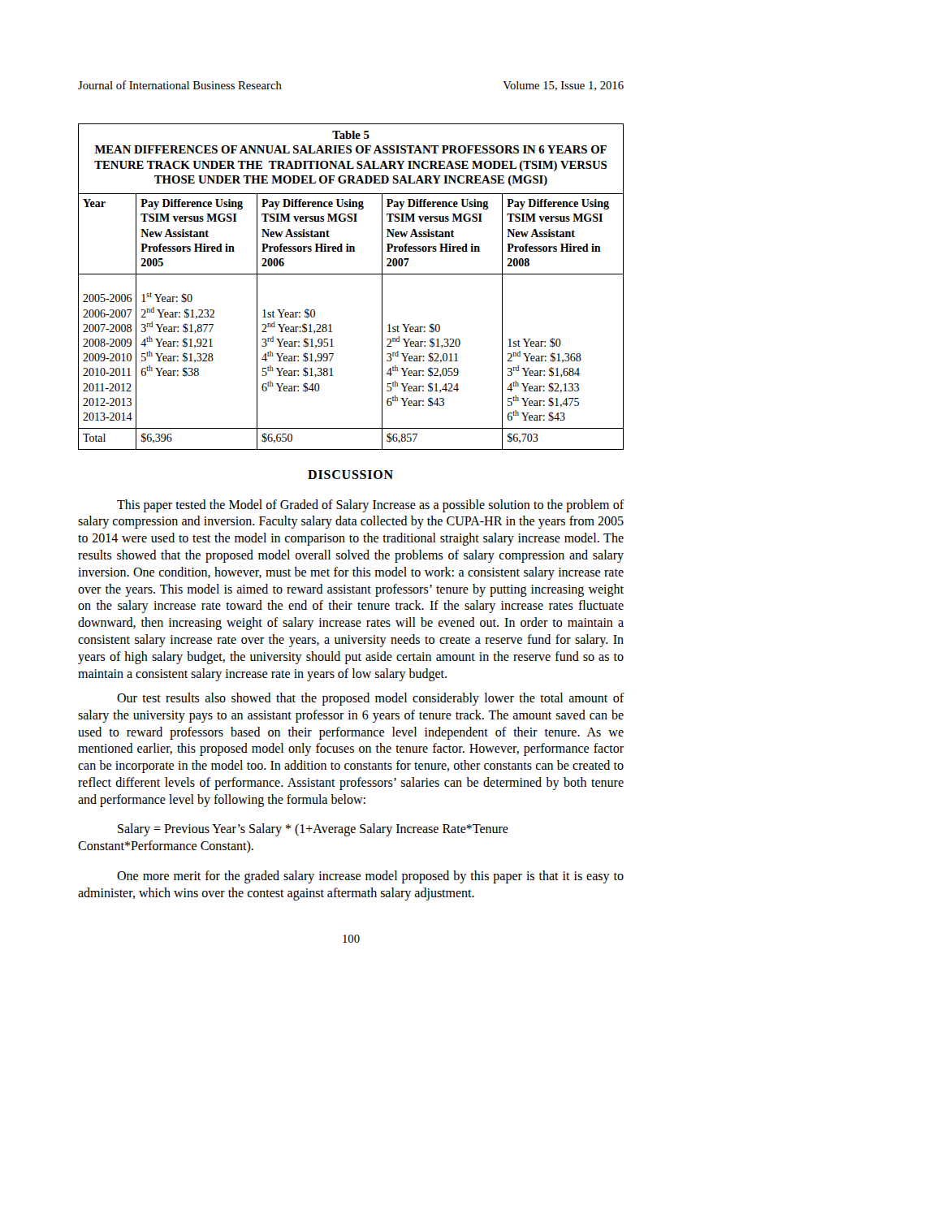Journal of International Business Research Volume 15, Issue 1, 2016
Table 5 MEAN DIFFERENCES OF ANNUAL SALARIES OF ASSISTANT PROFESSORS IN 6 YEARS OF TENURE TRACK UNDER THE TRADITIONAL SALARY INCREASE MODEL (TSIM) VERSUS THOSE UNDER THE MODEL OF GRADED SALARY INCREASE (MGSI)
| Year | Pay Difference Using TSIM versus MGSI New Assistant Professors Hired in 2005 | Pay Difference Using TSIM versus MGSI New Assistant Professors Hired in 2006 | Pay Difference Using TSIM versus MGSI New Assistant Professors Hired in 2007 | Pay Difference Using TSIM versus MGSI New Assistant Professors Hired in 2008 |
| --- | --- | --- | --- | --- |
| 2005-2006 2006-2007 2007-2008 2008-2009 2009-2010 2010-2011 2011-2012 2012-2013 2013-2014 | 1 st Year: $0 2 nd Year: $1,232 3 rd Year: $1,877 4 th Year: $1,921 5 th Year: $1,328 6 th Year: $38 | 1st Year: $0 2 nd Year:$1,281 3 rd Year: $1,951 4 th Year: $1,997 5 th Year: $1,381 6 th Year: $40 | 1st Year: $0 2 nd Year: $1,320 3 rd Year: $2,011 4 th Year: $2,059 5 th Year: $1,424 6 th Year: $43 | 1st Year: $0 2 nd Year: $1,368 3 rd Year: $1,684 4 th Year: $2,133 5 th Year: $1,475 6 th Year: $43 |
| Total | $6,396 | $6,650 | $6,857 | $6,703 |
DISCUSSION
This paper tested the Model of Graded of Salary Increase as a possible solution to the problem of salary compression and inversion. Faculty salary data collected by the CUPA-HR in the years from 2005 to 2014 were used to test the model in comparison to the traditional straight salary increase model. The results showed that the proposed model overall solved the problems of salary compression and salary inversion. One condition, however, must be met for this model to work: a consistent salary increase rate over the years. This model is aimed to reward assistant professors’ tenure by putting increasing weight on the salary increase rate toward the end of their tenure track. If the salary increase rates fluctuate downward, then increasing weight of salary increase rates will be evened out. In order to maintain a consistent salary increase rate over the years, a university needs to create a reserve fund for salary. In years of high salary budget, the university should put aside certain amount in the reserve fund so as to maintain a consistent salary increase rate in years of low salary budget.
Our test results also showed that the proposed model considerably lower the total amount of salary the university pays to an assistant professor in 6 years of tenure track. The amount saved can be used to reward professors based on their performance level independent of their tenure. As we mentioned earlier, this proposed model only focuses on the tenure factor. However, performance factor can be incorporate in the model too. In addition to constants for tenure, other constants can be created to reflect different levels of performance. Assistant professors’ salaries can be determined by both tenure and performance level by following the formula below:
Salary = Previous Year’s Salary * (1+Average Salary Increase Rate*Tenure Constant*Performance Constant).
One more merit for the graded salary increase model proposed by this paper is that it is easy to administer, which wins over the contest against aftermath salary adjustment.
100